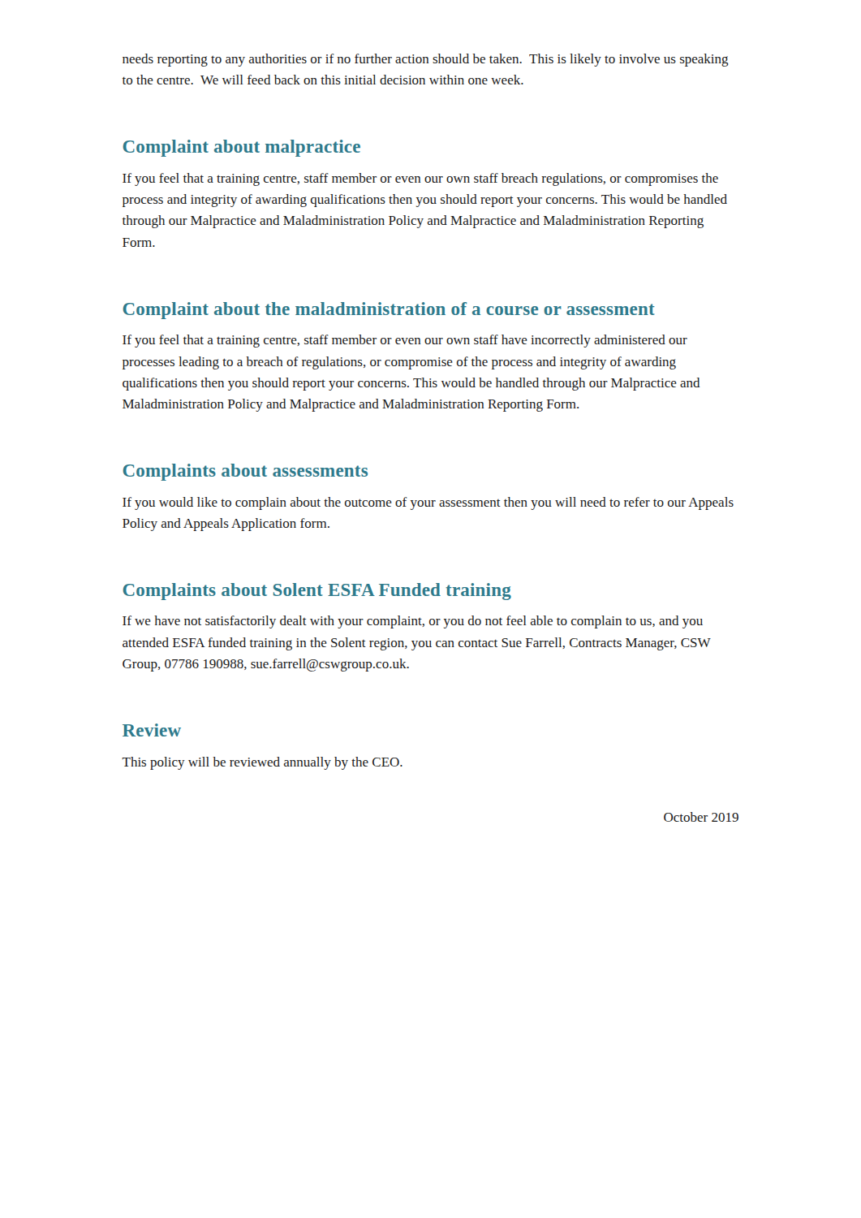needs reporting to any authorities or if no further action should be taken. This is likely to involve us speaking to the centre. We will feed back on this initial decision within one week.
Complaint about malpractice
If you feel that a training centre, staff member or even our own staff breach regulations, or compromises the process and integrity of awarding qualifications then you should report your concerns. This would be handled through our Malpractice and Maladministration Policy and Malpractice and Maladministration Reporting Form.
Complaint about the maladministration of a course or assessment
If you feel that a training centre, staff member or even our own staff have incorrectly administered our processes leading to a breach of regulations, or compromise of the process and integrity of awarding qualifications then you should report your concerns. This would be handled through our Malpractice and Maladministration Policy and Malpractice and Maladministration Reporting Form.
Complaints about assessments
If you would like to complain about the outcome of your assessment then you will need to refer to our Appeals Policy and Appeals Application form.
Complaints about Solent ESFA Funded training
If we have not satisfactorily dealt with your complaint, or you do not feel able to complain to us, and you attended ESFA funded training in the Solent region, you can contact Sue Farrell, Contracts Manager, CSW Group, 07786 190988, sue.farrell@cswgroup.co.uk.
Review
This policy will be reviewed annually by the CEO.
October 2019